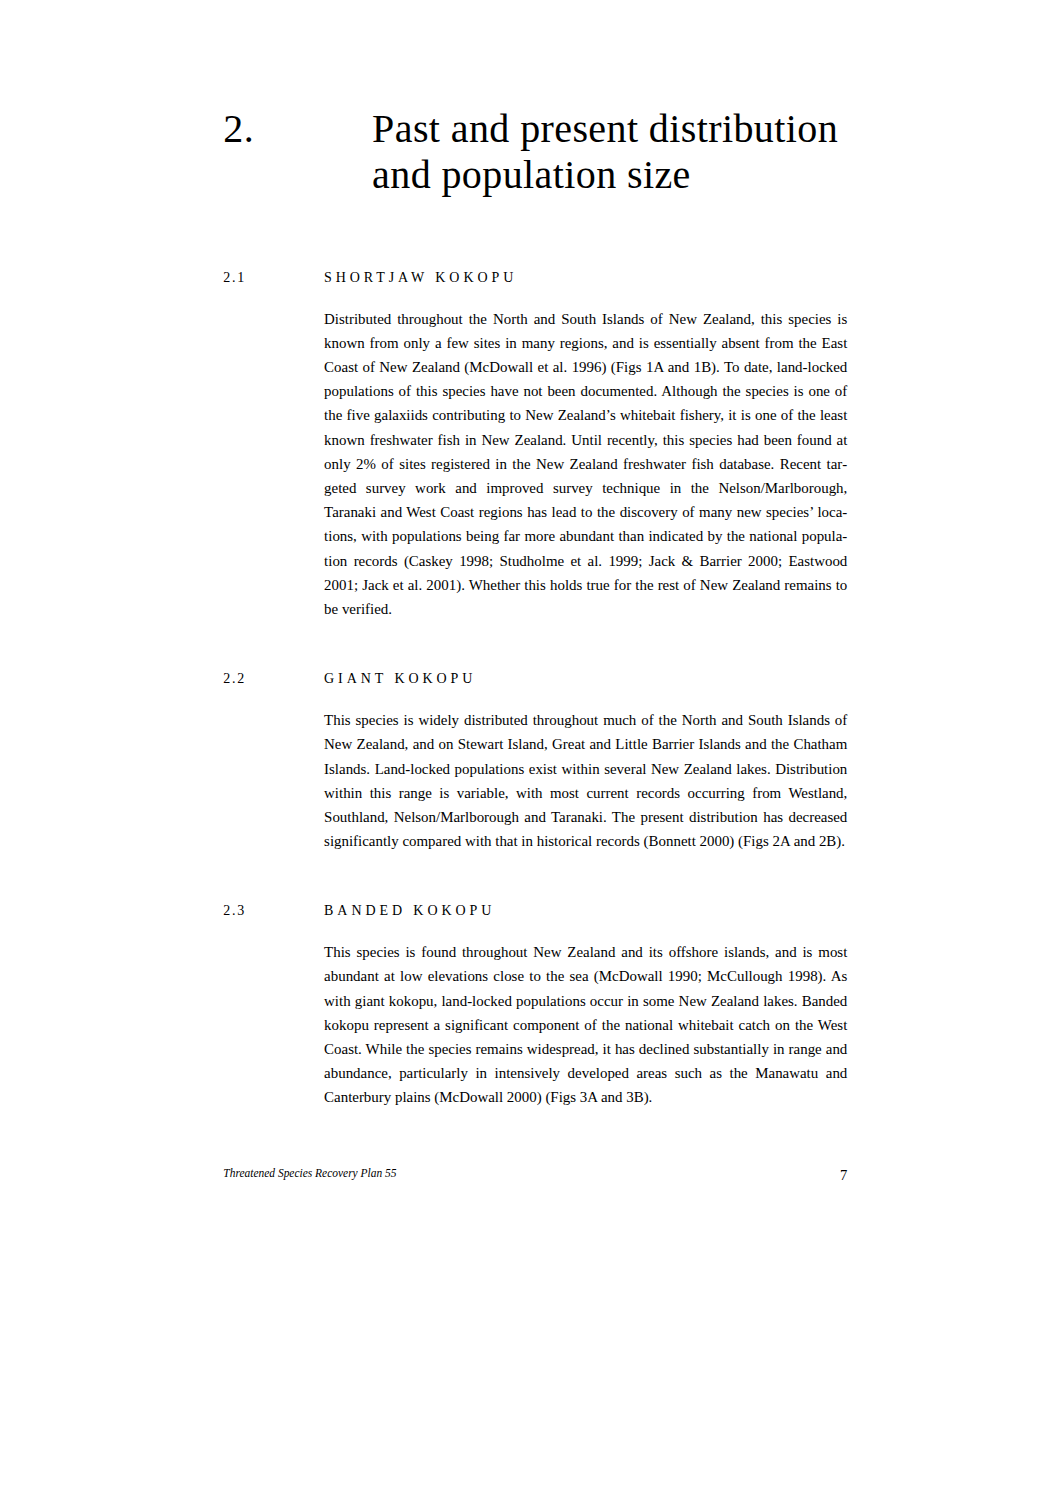2. Past and present distribution and population size
2.1 SHORTJAW KOKOPU
Distributed throughout the North and South Islands of New Zealand, this species is known from only a few sites in many regions, and is essentially absent from the East Coast of New Zealand (McDowall et al. 1996) (Figs 1A and 1B). To date, land-locked populations of this species have not been documented. Although the species is one of the five galaxiids contributing to New Zealand’s whitebait fishery, it is one of the least known freshwater fish in New Zealand. Until recently, this species had been found at only 2% of sites registered in the New Zealand freshwater fish database. Recent targeted survey work and improved survey technique in the Nelson/Marlborough, Taranaki and West Coast regions has lead to the discovery of many new species’ locations, with populations being far more abundant than indicated by the national population records (Caskey 1998; Studholme et al. 1999; Jack & Barrier 2000; Eastwood 2001; Jack et al. 2001). Whether this holds true for the rest of New Zealand remains to be verified.
2.2 GIANT KOKOPU
This species is widely distributed throughout much of the North and South Islands of New Zealand, and on Stewart Island, Great and Little Barrier Islands and the Chatham Islands. Land-locked populations exist within several New Zealand lakes. Distribution within this range is variable, with most current records occurring from Westland, Southland, Nelson/Marlborough and Taranaki. The present distribution has decreased significantly compared with that in historical records (Bonnett 2000) (Figs 2A and 2B).
2.3 BANDED KOKOPU
This species is found throughout New Zealand and its offshore islands, and is most abundant at low elevations close to the sea (McDowall 1990; McCullough 1998). As with giant kokopu, land-locked populations occur in some New Zealand lakes. Banded kokopu represent a significant component of the national whitebait catch on the West Coast. While the species remains widespread, it has declined substantially in range and abundance, particularly in intensively developed areas such as the Manawatu and Canterbury plains (McDowall 2000) (Figs 3A and 3B).
Threatened Species Recovery Plan 55 7